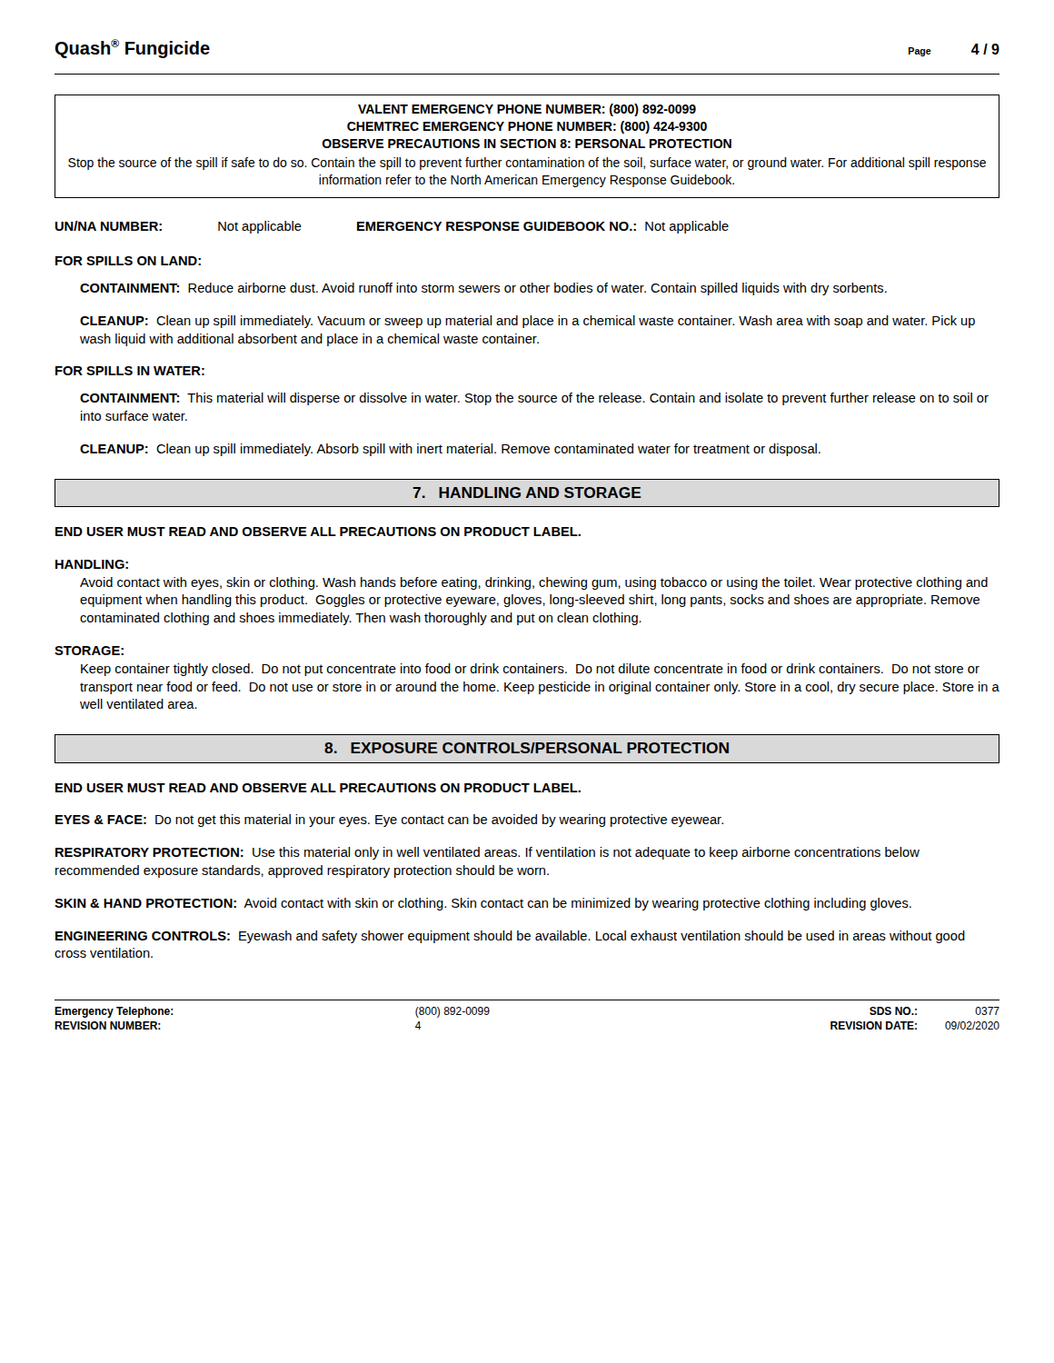Quash® Fungicide
Page 4 / 9
VALENT EMERGENCY PHONE NUMBER: (800) 892-0099
CHEMTREC EMERGENCY PHONE NUMBER: (800) 424-9300
OBSERVE PRECAUTIONS IN SECTION 8: PERSONAL PROTECTION
Stop the source of the spill if safe to do so. Contain the spill to prevent further contamination of the soil, surface water, or ground water. For additional spill response information refer to the North American Emergency Response Guidebook.
UN/NA NUMBER: Not applicable EMERGENCY RESPONSE GUIDEBOOK NO.: Not applicable
FOR SPILLS ON LAND:
CONTAINMENT: Reduce airborne dust. Avoid runoff into storm sewers or other bodies of water. Contain spilled liquids with dry sorbents.
CLEANUP: Clean up spill immediately. Vacuum or sweep up material and place in a chemical waste container. Wash area with soap and water. Pick up wash liquid with additional absorbent and place in a chemical waste container.
FOR SPILLS IN WATER:
CONTAINMENT: This material will disperse or dissolve in water. Stop the source of the release. Contain and isolate to prevent further release on to soil or into surface water.
CLEANUP: Clean up spill immediately. Absorb spill with inert material. Remove contaminated water for treatment or disposal.
7. HANDLING AND STORAGE
END USER MUST READ AND OBSERVE ALL PRECAUTIONS ON PRODUCT LABEL.
HANDLING:
Avoid contact with eyes, skin or clothing. Wash hands before eating, drinking, chewing gum, using tobacco or using the toilet. Wear protective clothing and equipment when handling this product. Goggles or protective eyeware, gloves, long-sleeved shirt, long pants, socks and shoes are appropriate. Remove contaminated clothing and shoes immediately. Then wash thoroughly and put on clean clothing.
STORAGE:
Keep container tightly closed. Do not put concentrate into food or drink containers. Do not dilute concentrate in food or drink containers. Do not store or transport near food or feed. Do not use or store in or around the home. Keep pesticide in original container only. Store in a cool, dry secure place. Store in a well ventilated area.
8. EXPOSURE CONTROLS/PERSONAL PROTECTION
END USER MUST READ AND OBSERVE ALL PRECAUTIONS ON PRODUCT LABEL.
EYES & FACE: Do not get this material in your eyes. Eye contact can be avoided by wearing protective eyewear.
RESPIRATORY PROTECTION: Use this material only in well ventilated areas. If ventilation is not adequate to keep airborne concentrations below recommended exposure standards, approved respiratory protection should be worn.
SKIN & HAND PROTECTION: Avoid contact with skin or clothing. Skin contact can be minimized by wearing protective clothing including gloves.
ENGINEERING CONTROLS: Eyewash and safety shower equipment should be available. Local exhaust ventilation should be used in areas without good cross ventilation.
| Emergency Telephone: | (800) 892-0099 | SDS NO.: | 0377 |
| REVISION NUMBER: | 4 | REVISION DATE: | 09/02/2020 |